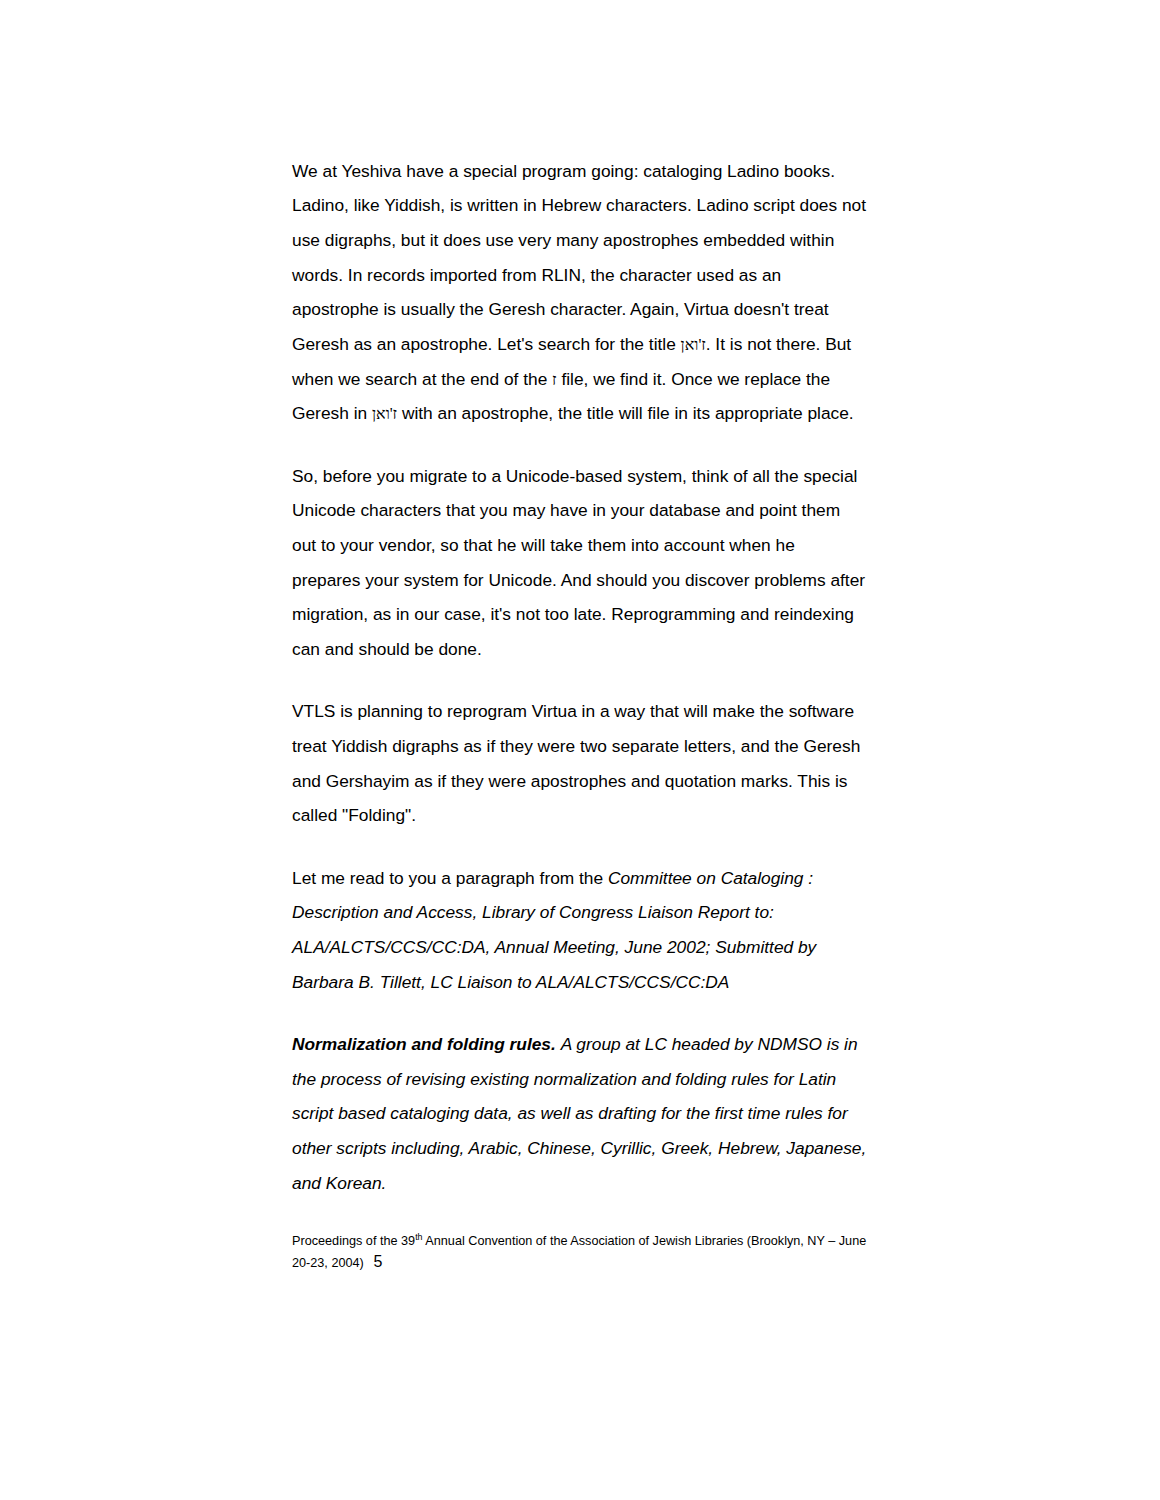We at Yeshiva have a special program going: cataloging Ladino books. Ladino, like Yiddish, is written in Hebrew characters. Ladino script does not use digraphs, but it does use very many apostrophes embedded within words. In records imported from RLIN, the character used as an apostrophe is usually the Geresh character. Again, Virtua doesn't treat Geresh as an apostrophe. Let's search for the title ז'ואן. It is not there. But when we search at the end of the ז file, we find it. Once we replace the Geresh in ז'ואן with an apostrophe, the title will file in its appropriate place.
So, before you migrate to a Unicode-based system, think of all the special Unicode characters that you may have in your database and point them out to your vendor, so that he will take them into account when he prepares your system for Unicode. And should you discover problems after migration, as in our case, it's not too late. Reprogramming and reindexing can and should be done.
VTLS is planning to reprogram Virtua in a way that will make the software treat Yiddish digraphs as if they were two separate letters, and the Geresh and Gershayim as if they were apostrophes and quotation marks. This is called "Folding".
Let me read to you a paragraph from the Committee on Cataloging : Description and Access, Library of Congress Liaison Report to: ALA/ALCTS/CCS/CC:DA, Annual Meeting, June 2002; Submitted by Barbara B. Tillett, LC Liaison to ALA/ALCTS/CCS/CC:DA
Normalization and folding rules. A group at LC headed by NDMSO is in the process of revising existing normalization and folding rules for Latin script based cataloging data, as well as drafting for the first time rules for other scripts including, Arabic, Chinese, Cyrillic, Greek, Hebrew, Japanese, and Korean.
Proceedings of the 39th Annual Convention of the Association of Jewish Libraries (Brooklyn, NY – June 20-23, 2004)5